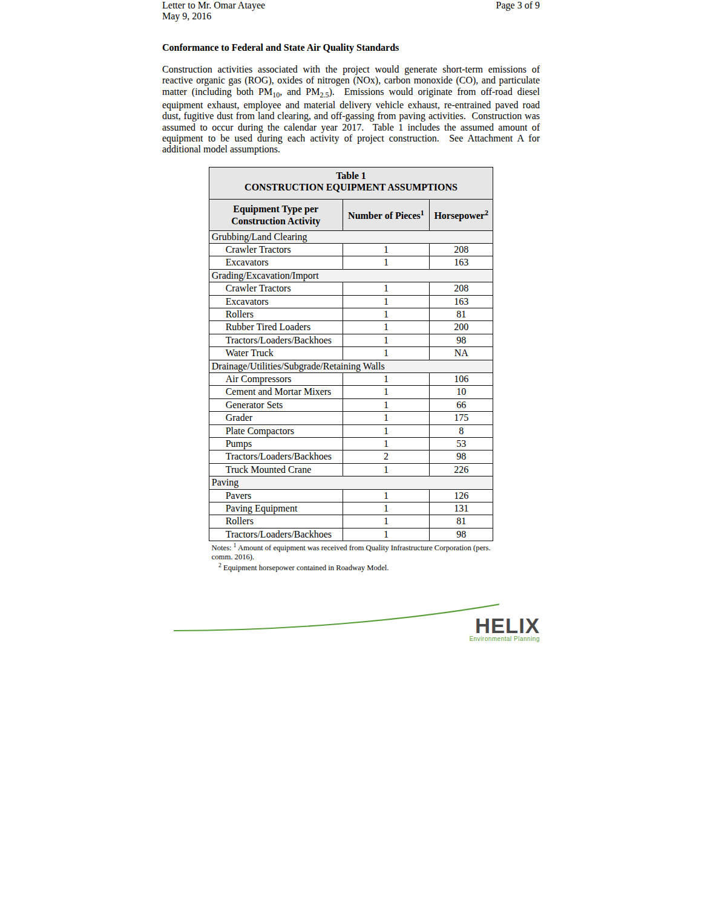Letter to Mr. Omar Atayee
May 9, 2016
Page 3 of 9
Conformance to Federal and State Air Quality Standards
Construction activities associated with the project would generate short-term emissions of reactive organic gas (ROG), oxides of nitrogen (NOx), carbon monoxide (CO), and particulate matter (including both PM10, and PM2.5). Emissions would originate from off-road diesel equipment exhaust, employee and material delivery vehicle exhaust, re-entrained paved road dust, fugitive dust from land clearing, and off-gassing from paving activities. Construction was assumed to occur during the calendar year 2017. Table 1 includes the assumed amount of equipment to be used during each activity of project construction. See Attachment A for additional model assumptions.
| Table 1 CONSTRUCTION EQUIPMENT ASSUMPTIONS |
| Equipment Type per Construction Activity | Number of Pieces 1 | Horsepower 2 |
| Grubbing/Land Clearing |
| Crawler Tractors | 1 | 208 |
| Excavators | 1 | 163 |
| Grading/Excavation/Import |
| Crawler Tractors | 1 | 208 |
| Excavators | 1 | 163 |
| Rollers | 1 | 81 |
| Rubber Tired Loaders | 1 | 200 |
| Tractors/Loaders/Backhoes | 1 | 98 |
| Water Truck | 1 | NA |
| Drainage/Utilities/Subgrade/Retaining Walls |
| Air Compressors | 1 | 106 |
| Cement and Mortar Mixers | 1 | 10 |
| Generator Sets | 1 | 66 |
| Grader | 1 | 175 |
| Plate Compactors | 1 | 8 |
| Pumps | 1 | 53 |
| Tractors/Loaders/Backhoes | 2 | 98 |
| Truck Mounted Crane | 1 | 226 |
| Paving |
| Pavers | 1 | 126 |
| Paving Equipment | 1 | 131 |
| Rollers | 1 | 81 |
| Tractors/Loaders/Backhoes | 1 | 98 |
Notes: 1 Amount of equipment was received from Quality Infrastructure Corporation (pers.
comm. 2016).
2 Equipment horsepower contained in Roadway Model.
HELIX
Environmental Planning